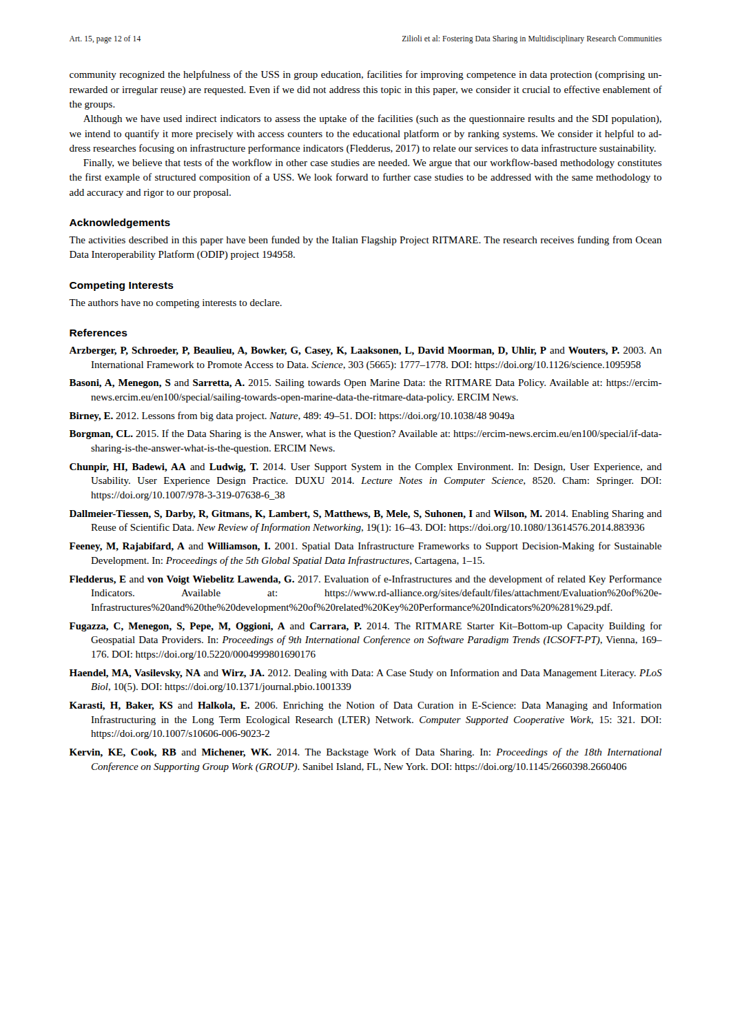Art. 15, page 12 of 14 Zilioli et al: Fostering Data Sharing in Multidisciplinary Research Communities
community recognized the helpfulness of the USS in group education, facilities for improving competence in data protection (comprising unrewarded or irregular reuse) are requested. Even if we did not address this topic in this paper, we consider it crucial to effective enablement of the groups.
Although we have used indirect indicators to assess the uptake of the facilities (such as the questionnaire results and the SDI population), we intend to quantify it more precisely with access counters to the educational platform or by ranking systems. We consider it helpful to address researches focusing on infrastructure performance indicators (Fledderus, 2017) to relate our services to data infrastructure sustainability.
Finally, we believe that tests of the workflow in other case studies are needed. We argue that our workflow-based methodology constitutes the first example of structured composition of a USS. We look forward to further case studies to be addressed with the same methodology to add accuracy and rigor to our proposal.
Acknowledgements
The activities described in this paper have been funded by the Italian Flagship Project RITMARE. The research receives funding from Ocean Data Interoperability Platform (ODIP) project 194958.
Competing Interests
The authors have no competing interests to declare.
References
Arzberger, P, Schroeder, P, Beaulieu, A, Bowker, G, Casey, K, Laaksonen, L, David Moorman, D, Uhlir, P and Wouters, P. 2003. An International Framework to Promote Access to Data. Science, 303 (5665): 1777–1778. DOI: https://doi.org/10.1126/science.1095958
Basoni, A, Menegon, S and Sarretta, A. 2015. Sailing towards Open Marine Data: the RITMARE Data Policy. Available at: https://ercim-news.ercim.eu/en100/special/sailing-towards-open-marine-data-the-ritmare-data-policy. ERCIM News.
Birney, E. 2012. Lessons from big data project. Nature, 489: 49–51. DOI: https://doi.org/10.1038/48 9049a
Borgman, CL. 2015. If the Data Sharing is the Answer, what is the Question? Available at: https://ercim-news.ercim.eu/en100/special/if-data-sharing-is-the-answer-what-is-the-question. ERCIM News.
Chunpir, HI, Badewi, AA and Ludwig, T. 2014. User Support System in the Complex Environment. In: Design, User Experience, and Usability. User Experience Design Practice. DUXU 2014. Lecture Notes in Computer Science, 8520. Cham: Springer. DOI: https://doi.org/10.1007/978-3-319-07638-6_38
Dallmeier-Tiessen, S, Darby, R, Gitmans, K, Lambert, S, Matthews, B, Mele, S, Suhonen, I and Wilson, M. 2014. Enabling Sharing and Reuse of Scientific Data. New Review of Information Networking, 19(1): 16–43. DOI: https://doi.org/10.1080/13614576.2014.883936
Feeney, M, Rajabifard, A and Williamson, I. 2001. Spatial Data Infrastructure Frameworks to Support Decision-Making for Sustainable Development. In: Proceedings of the 5th Global Spatial Data Infrastructures, Cartagena, 1–15.
Fledderus, E and von Voigt Wiebelitz Lawenda, G. 2017. Evaluation of e-Infrastructures and the development of related Key Performance Indicators. Available at: https://www.rd-alliance.org/sites/default/files/attachment/Evaluation%20of%20e-Infrastructures%20and%20the%20development%20of%20related%20Key%20Performance%20Indicators%20%281%29.pdf.
Fugazza, C, Menegon, S, Pepe, M, Oggioni, A and Carrara, P. 2014. The RITMARE Starter Kit–Bottom-up Capacity Building for Geospatial Data Providers. In: Proceedings of 9th International Conference on Software Paradigm Trends (ICSOFT-PT), Vienna, 169–176. DOI: https://doi.org/10.5220/0004999801690176
Haendel, MA, Vasilevsky, NA and Wirz, JA. 2012. Dealing with Data: A Case Study on Information and Data Management Literacy. PLoS Biol, 10(5). DOI: https://doi.org/10.1371/journal.pbio.1001339
Karasti, H, Baker, KS and Halkola, E. 2006. Enriching the Notion of Data Curation in E-Science: Data Managing and Information Infrastructuring in the Long Term Ecological Research (LTER) Network. Computer Supported Cooperative Work, 15: 321. DOI: https://doi.org/10.1007/s10606-006-9023-2
Kervin, KE, Cook, RB and Michener, WK. 2014. The Backstage Work of Data Sharing. In: Proceedings of the 18th International Conference on Supporting Group Work (GROUP). Sanibel Island, FL, New York. DOI: https://doi.org/10.1145/2660398.2660406